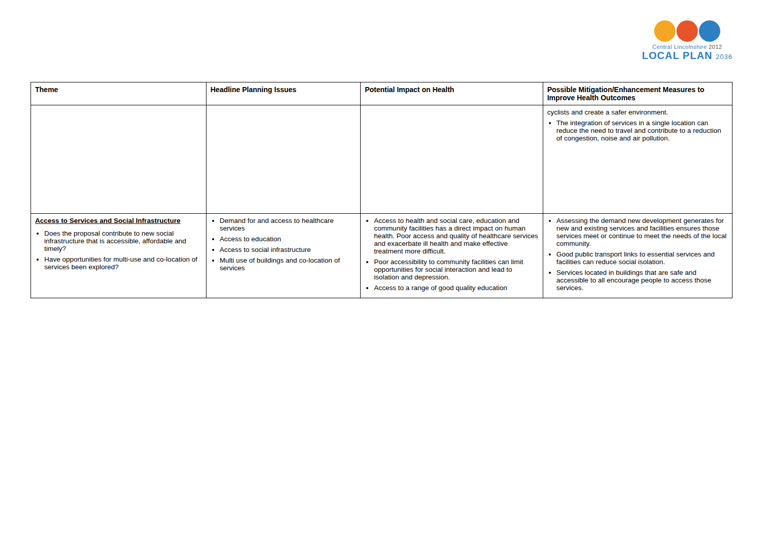Central Lincolnshire 2012
LOCAL PLAN 2036
| Theme | Headline Planning Issues | Potential Impact on Health | Possible Mitigation/Enhancement Measures to Improve Health Outcomes |
| --- | --- | --- | --- |
| | | | cyclists and create a safer environment. The integration of services in a single location can reduce the need to travel and contribute to a reduction of congestion, noise and air pollution. |
| Access to Services and Social Infrastructure Does the proposal contribute to new social infrastructure that is accessible, affordable and timely? Have opportunities for multi-use and co-location of services been explored? | Demand for and access to healthcare services Access to education Access to social infrastructure Multi use of buildings and co-location of services | Access to health and social care, education and community facilities has a direct impact on human health. Poor access and quality of healthcare services and exacerbate ill health and make effective treatment more difficult. Poor accessibility to community facilities can limit opportunities for social interaction and lead to isolation and depression. Access to a range of good quality education | Assessing the demand new development generates for new and existing services and facilities ensures those services meet or continue to meet the needs of the local community. Good public transport links to essential services and facilities can reduce social isolation. Services located in buildings that are safe and accessible to all encourage people to access those services. |